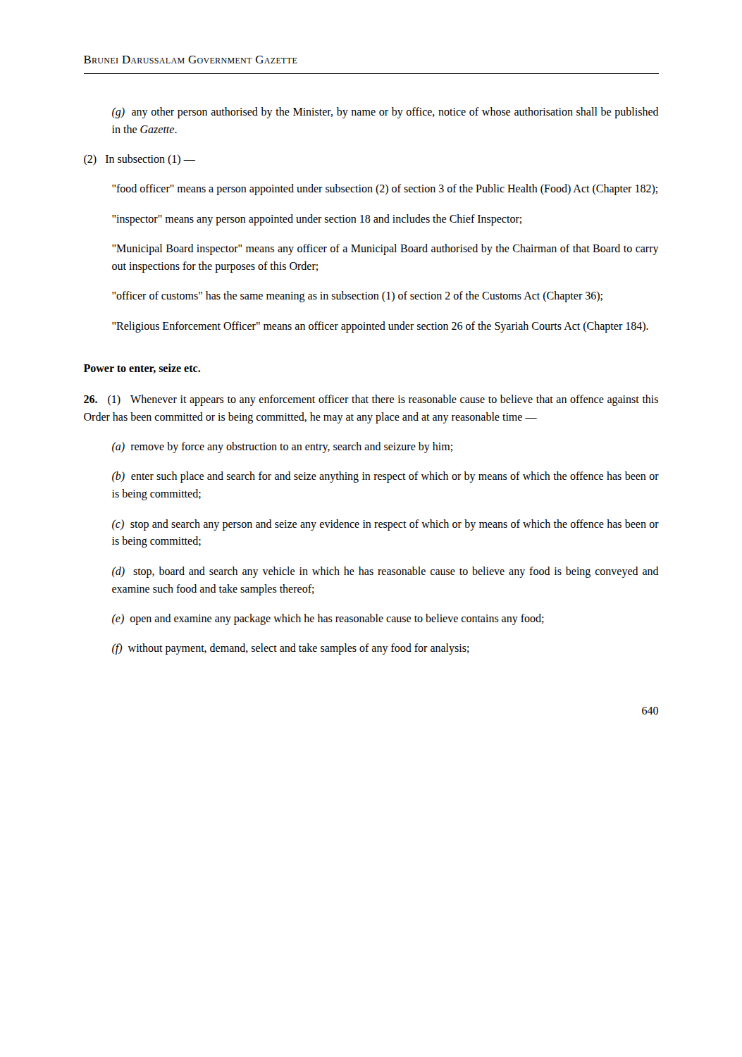Brunei Darussalam Government Gazette
(g) any other person authorised by the Minister, by name or by office, notice of whose authorisation shall be published in the Gazette.
(2) In subsection (1) —
"food officer" means a person appointed under subsection (2) of section 3 of the Public Health (Food) Act (Chapter 182);
"inspector" means any person appointed under section 18 and includes the Chief Inspector;
"Municipal Board inspector" means any officer of a Municipal Board authorised by the Chairman of that Board to carry out inspections for the purposes of this Order;
"officer of customs" has the same meaning as in subsection (1) of section 2 of the Customs Act (Chapter 36);
"Religious Enforcement Officer" means an officer appointed under section 26 of the Syariah Courts Act (Chapter 184).
Power to enter, seize etc.
26. (1) Whenever it appears to any enforcement officer that there is reasonable cause to believe that an offence against this Order has been committed or is being committed, he may at any place and at any reasonable time —
(a) remove by force any obstruction to an entry, search and seizure by him;
(b) enter such place and search for and seize anything in respect of which or by means of which the offence has been or is being committed;
(c) stop and search any person and seize any evidence in respect of which or by means of which the offence has been or is being committed;
(d) stop, board and search any vehicle in which he has reasonable cause to believe any food is being conveyed and examine such food and take samples thereof;
(e) open and examine any package which he has reasonable cause to believe contains any food;
(f) without payment, demand, select and take samples of any food for analysis;
640